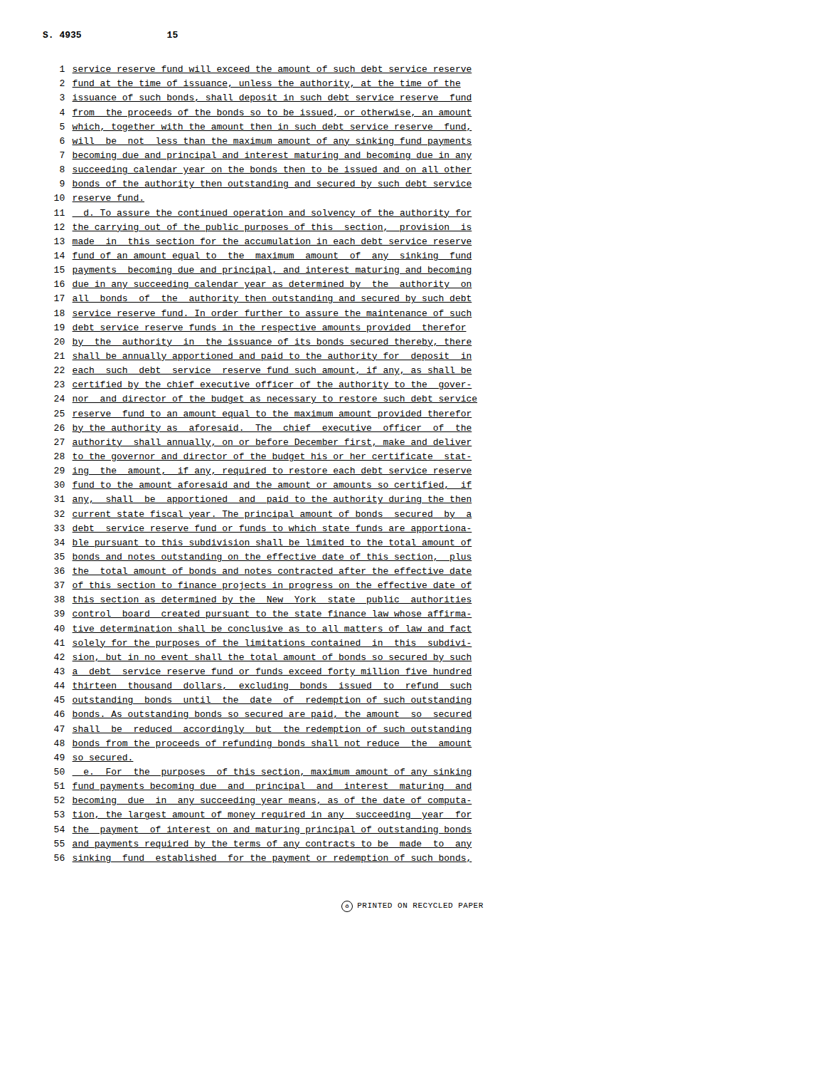S. 4935 15
service reserve fund will exceed the amount of such debt service reserve
fund at the time of issuance, unless the authority, at the time of the
issuance of such bonds, shall deposit in such debt service reserve fund
from the proceeds of the bonds so to be issued, or otherwise, an amount
which, together with the amount then in such debt service reserve fund,
will be not less than the maximum amount of any sinking fund payments
becoming due and principal and interest maturing and becoming due in any
succeeding calendar year on the bonds then to be issued and on all other
bonds of the authority then outstanding and secured by such debt service
reserve fund.
d. To assure the continued operation and solvency of the authority for
the carrying out of the public purposes of this section, provision is
made in this section for the accumulation in each debt service reserve
fund of an amount equal to the maximum amount of any sinking fund
payments becoming due and principal, and interest maturing and becoming
due in any succeeding calendar year as determined by the authority on
all bonds of the authority then outstanding and secured by such debt
service reserve fund. In order further to assure the maintenance of such
debt service reserve funds in the respective amounts provided therefor
by the authority in the issuance of its bonds secured thereby, there
shall be annually apportioned and paid to the authority for deposit in
each such debt service reserve fund such amount, if any, as shall be
certified by the chief executive officer of the authority to the gover-
nor and director of the budget as necessary to restore such debt service
reserve fund to an amount equal to the maximum amount provided therefor
by the authority as aforesaid. The chief executive officer of the
authority shall annually, on or before December first, make and deliver
to the governor and director of the budget his or her certificate stat-
ing the amount, if any, required to restore each debt service reserve
fund to the amount aforesaid and the amount or amounts so certified, if
any, shall be apportioned and paid to the authority during the then
current state fiscal year. The principal amount of bonds secured by a
debt service reserve fund or funds to which state funds are apportiona-
ble pursuant to this subdivision shall be limited to the total amount of
bonds and notes outstanding on the effective date of this section, plus
the total amount of bonds and notes contracted after the effective date
of this section to finance projects in progress on the effective date of
this section as determined by the New York state public authorities
control board created pursuant to the state finance law whose affirma-
tive determination shall be conclusive as to all matters of law and fact
solely for the purposes of the limitations contained in this subdivi-
sion, but in no event shall the total amount of bonds so secured by such
a debt service reserve fund or funds exceed forty million five hundred
thirteen thousand dollars, excluding bonds issued to refund such
outstanding bonds until the date of redemption of such outstanding
bonds. As outstanding bonds so secured are paid, the amount so secured
shall be reduced accordingly but the redemption of such outstanding
bonds from the proceeds of refunding bonds shall not reduce the amount
so secured.
e. For the purposes of this section, maximum amount of any sinking
fund payments becoming due and principal and interest maturing and
becoming due in any succeeding year means, as of the date of computa-
tion, the largest amount of money required in any succeeding year for
the payment of interest on and maturing principal of outstanding bonds
and payments required by the terms of any contracts to be made to any
sinking fund established for the payment or redemption of such bonds,
♻PRINTED ON RECYCLED PAPER